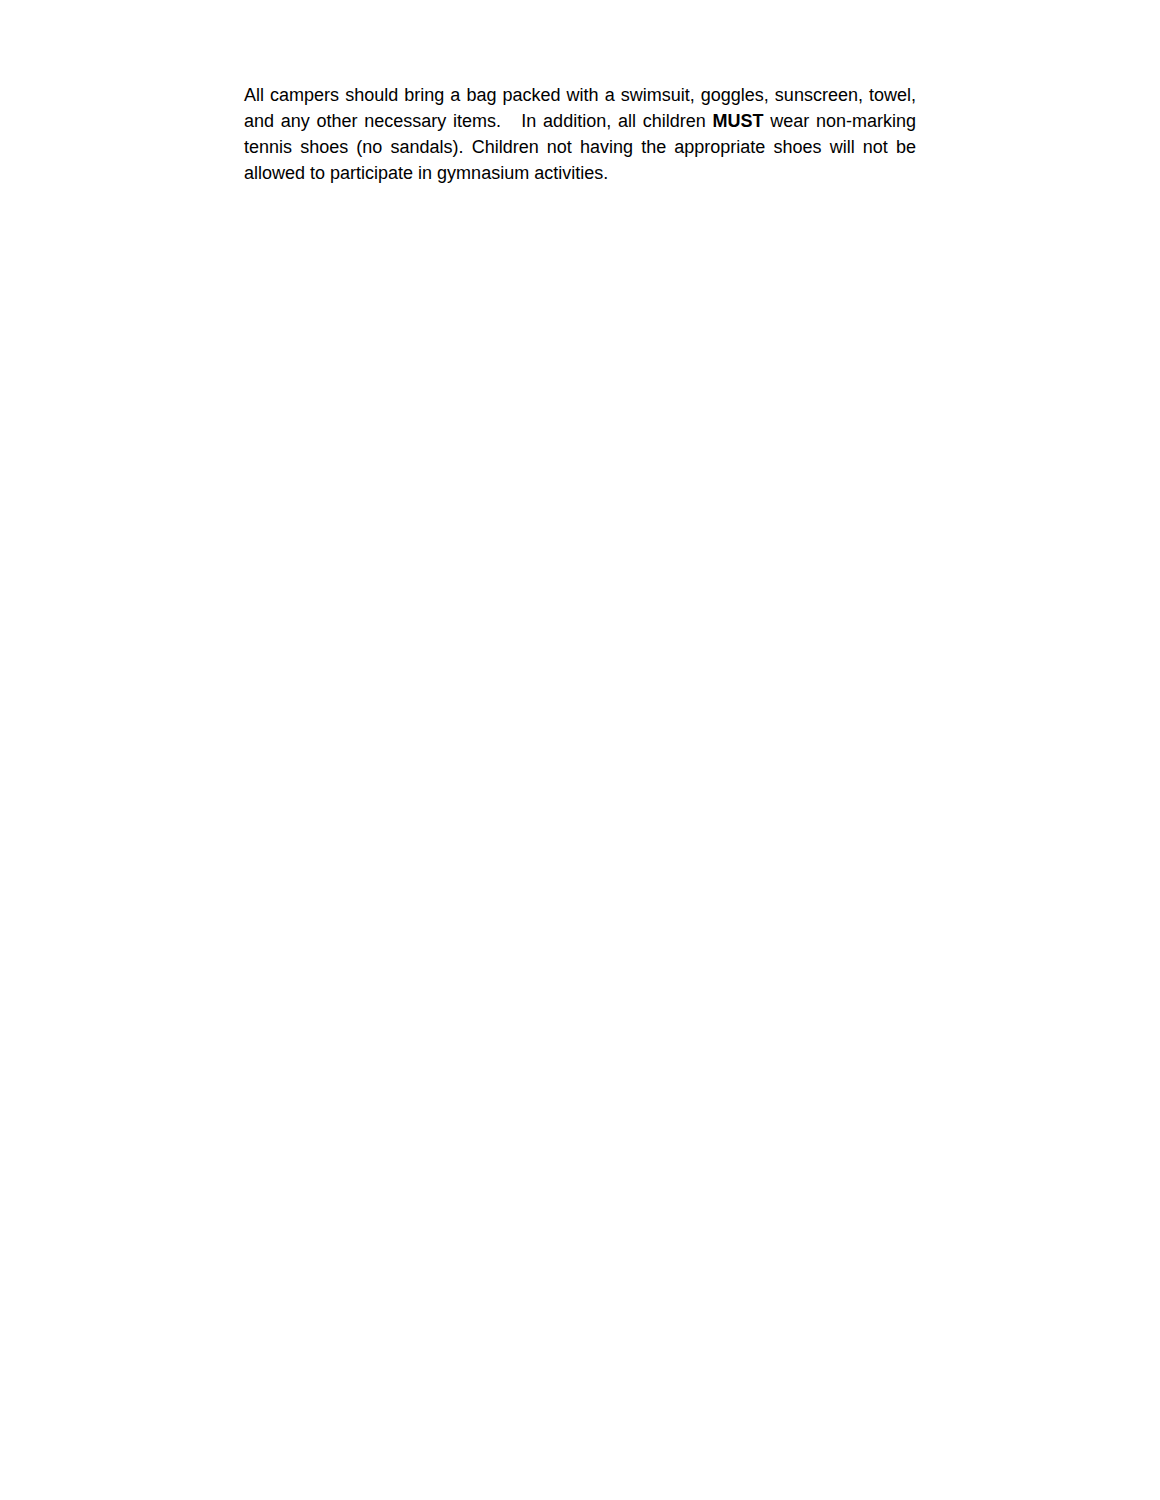All campers should bring a bag packed with a swimsuit, goggles, sunscreen, towel, and any other necessary items. In addition, all children MUST wear non-marking tennis shoes (no sandals). Children not having the appropriate shoes will not be allowed to participate in gymnasium activities.